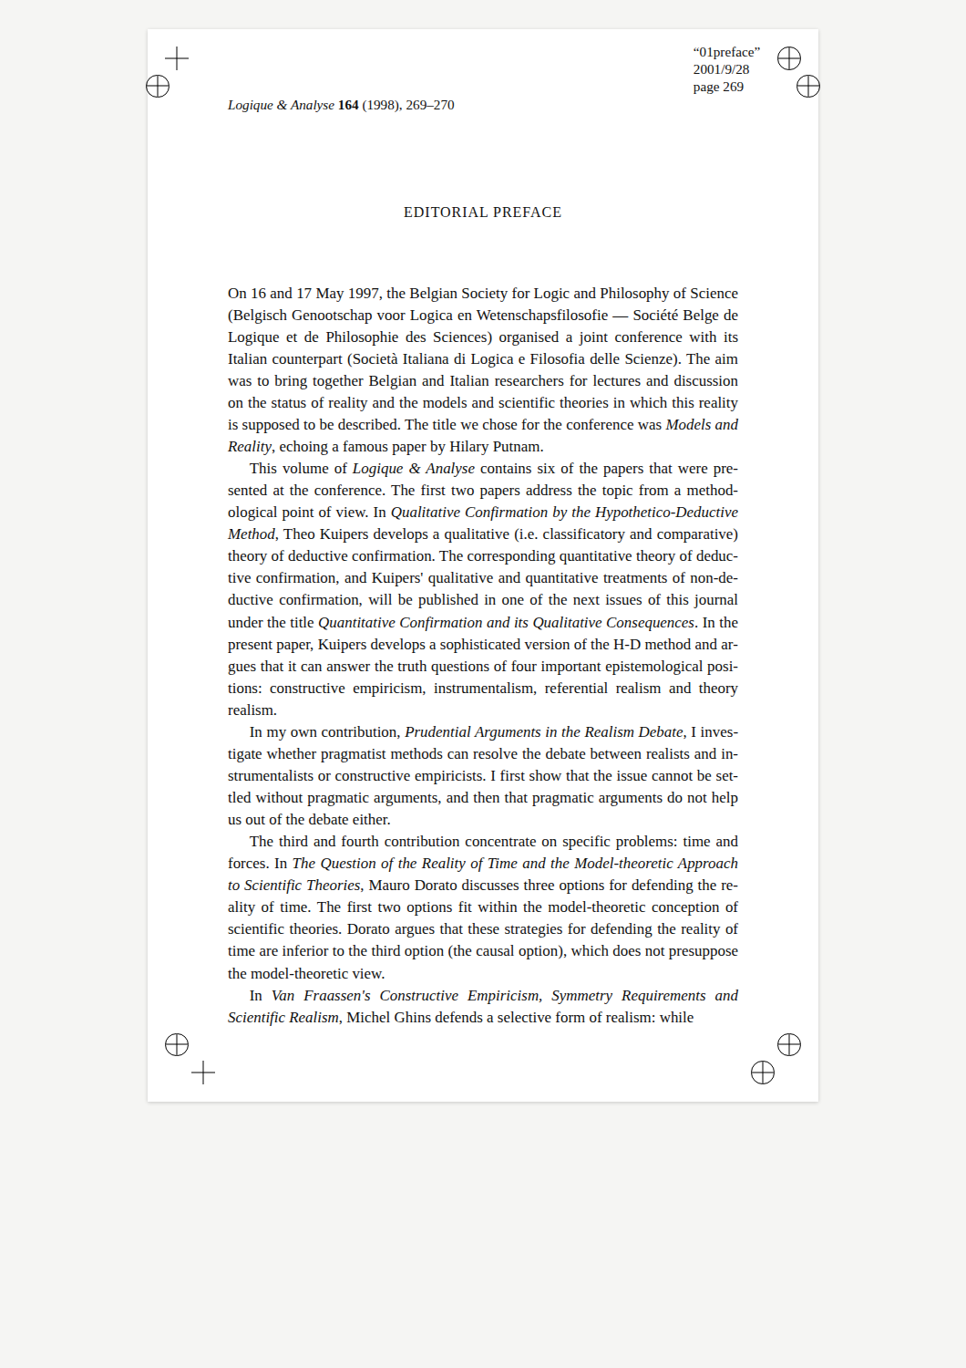“01preface”
2001/9/28
page 269
Logique & Analyse 164 (1998), 269–270
EDITORIAL PREFACE
On 16 and 17 May 1997, the Belgian Society for Logic and Philosophy of Science (Belgisch Genootschap voor Logica en Wetenschapsfilosofie — Société Belge de Logique et de Philosophie des Sciences) organised a joint conference with its Italian counterpart (Società Italiana di Logica e Filosofia delle Scienze). The aim was to bring together Belgian and Italian researchers for lectures and discussion on the status of reality and the models and scientific theories in which this reality is supposed to be described. The title we chose for the conference was Models and Reality, echoing a famous paper by Hilary Putnam.
This volume of Logique & Analyse contains six of the papers that were presented at the conference. The first two papers address the topic from a methodological point of view. In Qualitative Confirmation by the Hypothetico-Deductive Method, Theo Kuipers develops a qualitative (i.e. classificatory and comparative) theory of deductive confirmation. The corresponding quantitative theory of deductive confirmation, and Kuipers' qualitative and quantitative treatments of non-deductive confirmation, will be published in one of the next issues of this journal under the title Quantitative Confirmation and its Qualitative Consequences. In the present paper, Kuipers develops a sophisticated version of the H-D method and argues that it can answer the truth questions of four important epistemological positions: constructive empiricism, instrumentalism, referential realism and theory realism.
In my own contribution, Prudential Arguments in the Realism Debate, I investigate whether pragmatist methods can resolve the debate between realists and instrumentalists or constructive empiricists. I first show that the issue cannot be settled without pragmatic arguments, and then that pragmatic arguments do not help us out of the debate either.
The third and fourth contribution concentrate on specific problems: time and forces. In The Question of the Reality of Time and the Model-theoretic Approach to Scientific Theories, Mauro Dorato discusses three options for defending the reality of time. The first two options fit within the model-theoretic conception of scientific theories. Dorato argues that these strategies for defending the reality of time are inferior to the third option (the causal option), which does not presuppose the model-theoretic view.
In Van Fraassen's Constructive Empiricism, Symmetry Requirements and Scientific Realism, Michel Ghins defends a selective form of realism: while